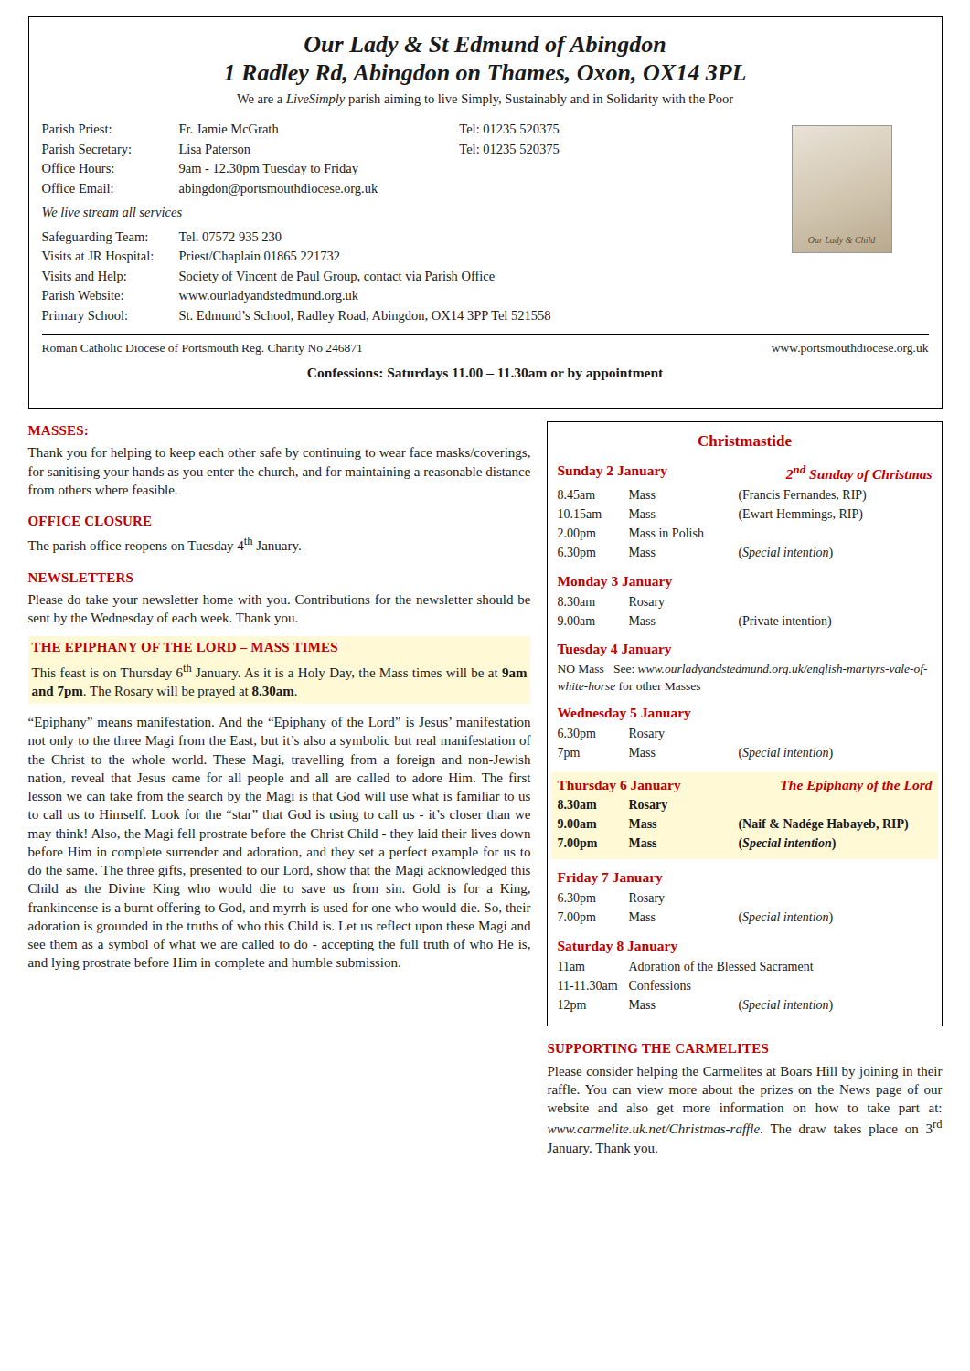Our Lady & St Edmund of Abingdon 1 Radley Rd, Abingdon on Thames, Oxon, OX14 3PL
We are a LiveSimply parish aiming to live Simply, Sustainably and in Solidarity with the Poor
| Parish Priest: | Fr. Jamie McGrath | Tel: 01235 520375 |
| Parish Secretary: | Lisa Paterson | Tel: 01235 520375 |
| Office Hours: | 9am - 12.30pm Tuesday to Friday |
| Office Email: | abingdon@portsmouthdiocese.org.uk |
We live stream all services
| Safeguarding Team: | Tel. 07572 935 230 |
| Visits at JR Hospital: | Priest/Chaplain 01865 221732 |
| Visits and Help: | Society of Vincent de Paul Group, contact via Parish Office |
| Parish Website: | www.ourladyandstedmund.org.uk |
| Primary School: | St. Edmund’s School, Radley Road, Abingdon, OX14 3PP Tel 521558 |
Roman Catholic Diocese of Portsmouth Reg. Charity No 246871 www.portsmouthdiocese.org.uk
Confessions: Saturdays 11.00 – 11.30am or by appointment
Masses:
Thank you for helping to keep each other safe by continuing to wear face masks/coverings, for sanitising your hands as you enter the church, and for maintaining a reasonable distance from others where feasible.
Office Closure
The parish office reopens on Tuesday 4th January.
Newsletters
Please do take your newsletter home with you. Contributions for the newsletter should be sent by the Wednesday of each week. Thank you.
The Epiphany of the Lord – Mass Times
This feast is on Thursday 6th January. As it is a Holy Day, the Mass times will be at 9am and 7pm. The Rosary will be prayed at 8.30am.
“Epiphany” means manifestation. And the “Epiphany of the Lord” is Jesus’ manifestation not only to the three Magi from the East, but it’s also a symbolic but real manifestation of the Christ to the whole world. These Magi, travelling from a foreign and non-Jewish nation, reveal that Jesus came for all people and all are called to adore Him. The first lesson we can take from the search by the Magi is that God will use what is familiar to us to call us to Himself. Look for the “star” that God is using to call us - it’s closer than we may think! Also, the Magi fell prostrate before the Christ Child - they laid their lives down before Him in complete surrender and adoration, and they set a perfect example for us to do the same. The three gifts, presented to our Lord, show that the Magi acknowledged this Child as the Divine King who would die to save us from sin. Gold is for a King, frankincense is a burnt offering to God, and myrrh is used for one who would die. So, their adoration is grounded in the truths of who this Child is. Let us reflect upon these Magi and see them as a symbol of what we are called to do - accepting the full truth of who He is, and lying prostrate before Him in complete and humble submission.
Christmastide
Sunday 2 January 2nd Sunday of Christmas
| 8.45am | Mass | (Francis Fernandes, RIP) |
| 10.15am | Mass | (Ewart Hemmings, RIP) |
| 2.00pm | Mass in Polish | |
| 6.30pm | Mass | ( Special intention ) |
Monday 3 January
| 8.30am | Rosary | |
| 9.00am | Mass | (Private intention) |
Tuesday 4 January
NO Mass See: www.ourladyandstedmund.org.uk/english-martyrs-vale-of-white-horse for other Masses
Wednesday 5 January
| 6.30pm | Rosary | |
| 7pm | Mass | ( Special intention ) |
Thursday 6 January The Epiphany of the Lord
| 8.30am | Rosary | |
| 9.00am | Mass | (Naif & Nadége Habayeb, RIP) |
| 7.00pm | Mass | ( Special intention ) |
Friday 7 January
| 6.30pm | Rosary | |
| 7.00pm | Mass | ( Special intention ) |
Saturday 8 January
| 11am | Adoration of the Blessed Sacrament |
| 11-11.30am | Confessions |
| 12pm | Mass | ( Special intention ) |
Supporting the Carmelites
Please consider helping the Carmelites at Boars Hill by joining in their raffle. You can view more about the prizes on the News page of our website and also get more information on how to take part at: www.carmelite.uk.net/Christmas-raffle. The draw takes place on 3rd January. Thank you.